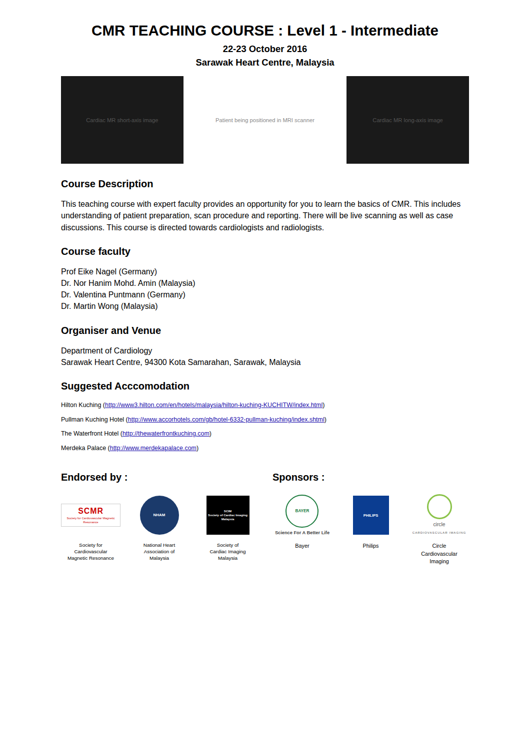CMR TEACHING COURSE : Level 1 - Intermediate
22-23 October 2016
Sarawak Heart Centre, Malaysia
Cardiac MR short-axis image
Patient being positioned in MRI scanner
Cardiac MR long-axis image
Course Description
This teaching course with expert faculty provides an opportunity for you to learn the basics of CMR. This includes understanding of patient preparation, scan procedure and reporting. There will be live scanning as well as case discussions. This course is directed towards cardiologists and radiologists.
Course faculty
Prof Eike Nagel (Germany)
Dr. Nor Hanim Mohd. Amin (Malaysia)
Dr. Valentina Puntmann (Germany)
Dr. Martin Wong (Malaysia)
Organiser and Venue
Department of Cardiology
Sarawak Heart Centre, 94300 Kota Samarahan, Sarawak, Malaysia
Suggested Acccomodation
Hilton Kuching (http://www3.hilton.com/en/hotels/malaysia/hilton-kuching-KUCHITW/index.html)
Pullman Kuching Hotel (http://www.accorhotels.com/gb/hotel-6332-pullman-kuching/index.shtml)
The Waterfront Hotel (http://thewaterfrontkuching.com)
Merdeka Palace (http://www.merdekapalace.com)
Endorsed by :
SCMRSociety for Cardiovascular Magnetic Resonance
Society for
Cardiovascular
Magnetic Resonance
NHAM
National Heart
Association of
Malaysia
SCIM Society of Cardiac Imaging Malaysia
Society of
Cardiac Imaging
Malaysia
Sponsors :
BAYER
Science For A Better Life
Bayer
PHILIPS
Philips
circle
CARDIOVASCULAR IMAGING
Circle
Cardiovascular
Imaging